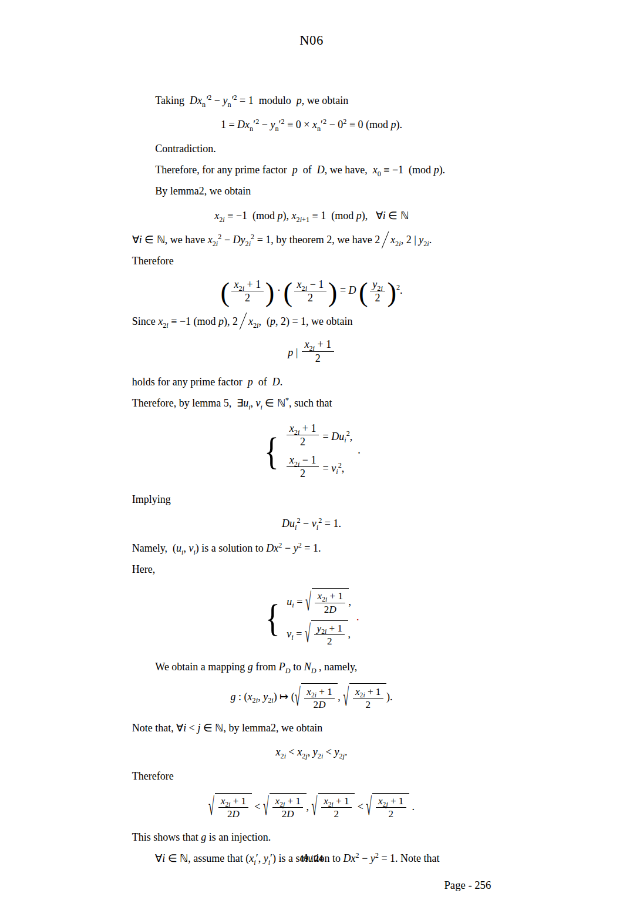N06
Taking Dxn′2 − yn′2 = 1 modulo p, we obtain
1 = Dxn′2 − yn′2 ≡ 0 × xn′2 − 02 ≡ 0 (mod p).
Contradiction.
Therefore, for any prime factor p of D, we have, x0 ≡ −1 (mod p).
By lemma2, we obtain
x2i ≡ −1 (mod p), x2i+1 ≡ 1 (mod p), ∀i ∈ ℕ
∀i ∈ ℕ, we have x2i2 − Dy2i2 = 1, by theorem 2, we have 2 x2i, 2 | y2i.
Therefore
(x2i + 12) · (x2i − 12) = D (y2i 2)2.
Since x2i ≡ −1 (mod p), 2 x2i, (p, 2) = 1, we obtain
p | x2i + 12
holds for any prime factor p of D.
Therefore, by lemma 5, ∃ui, vi ∈ ℕ*, such that
{
x2i + 12 = Dui2,
x2i − 12 = vi2,
.
Implying
Dui2 − vi2 = 1.
Namely, (ui, vi) is a solution to Dx2 − y2 = 1.
Here,
{
ui = x2i + 12D,
vi = y2i + 12,
.
We obtain a mapping g from PD to ND , namely,
g : (x2i, y2i) ↦ (x2i + 12D, x2i + 12).
Note that, ∀i < j ∈ ℕ, by lemma2, we obtain
x2i < x2j, y2i < y2j.
Therefore
x2i + 12D < x2j + 12D, x2i + 12 < x2j + 12 .
This shows that g is an injection.
∀i ∈ ℕ, assume that (xi′, yi′) is a solution to Dx2 − y2 = 1. Note that
19 / 24
Page - 256